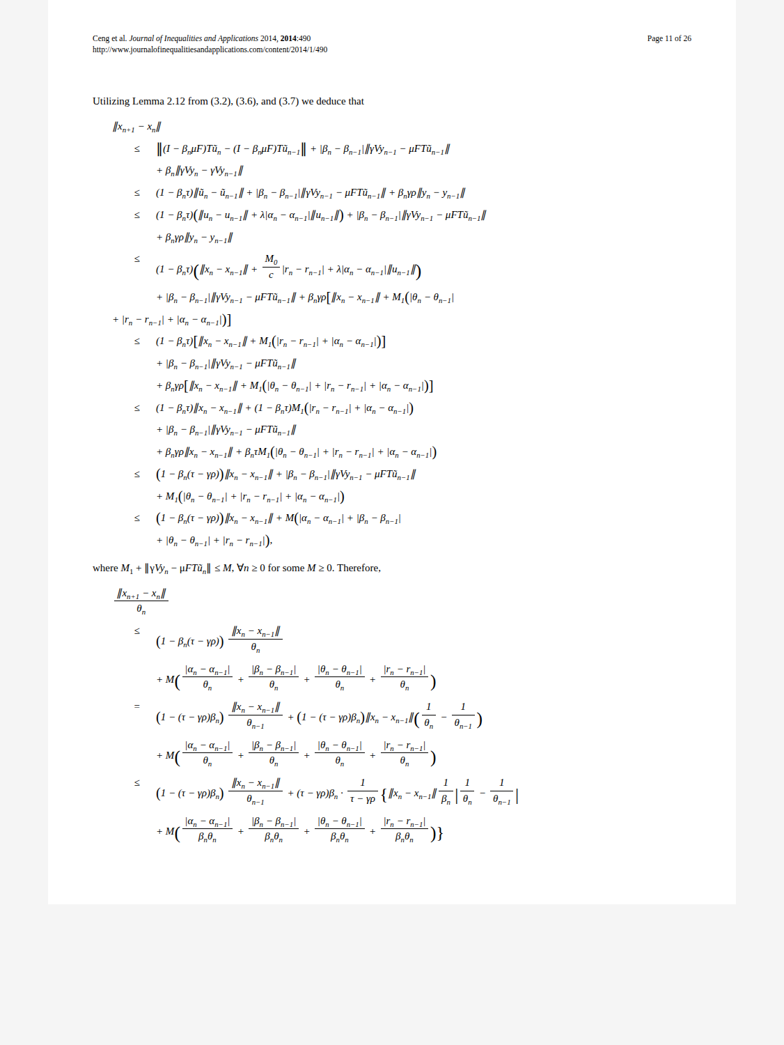Ceng et al. Journal of Inequalities and Applications 2014, 2014:490
http://www.journalofinequalitiesandapplications.com/content/2014/1/490
Page 11 of 26
Utilizing Lemma 2.12 from (3.2), (3.6), and (3.7) we deduce that
∥xn+1 − xn∥
≤ ∥(I − βnμF)Tũn − (I − βnμF)Tũn−1∥ + |βn − βn−1|∥γVyn−1 − μFTũn−1∥
+ βn∥γVyn − γVyn−1∥
≤ (1 − βnτ)∥ũn − ũn−1∥ + |βn − βn−1|∥γVyn−1 − μFTũn−1∥ + βnγρ∥yn − yn−1∥
≤ (1 − βnτ)(∥un − un−1∥ + λ|αn − αn−1|∥un−1∥) + |βn − βn−1|∥γVyn−1 − μFTũn−1∥
+ βnγρ∥yn − yn−1∥
≤ (1 − βnτ)(∥xn − xn−1∥ + M0 c|rn − rn−1| + λ|αn − αn−1|∥un−1∥)
+ |βn − βn−1|∥γVyn−1 − μFTũn−1∥ + βnγρ[∥xn − xn−1∥ + M1(|θn − θn−1|
+ |rn − rn−1| + |αn − αn−1|)]
≤ (1 − βnτ)[∥xn − xn−1∥ + M1(|rn − rn−1| + |αn − αn−1|)]
+ |βn − βn−1|∥γVyn−1 − μFTũn−1∥
+ βnγρ[∥xn − xn−1∥ + M1(|θn − θn−1| + |rn − rn−1| + |αn − αn−1|)]
≤ (1 − βnτ)∥xn − xn−1∥ + (1 − βnτ)M1(|rn − rn−1| + |αn − αn−1|)
+ |βn − βn−1|∥γVyn−1 − μFTũn−1∥
+ βnγρ∥xn − xn−1∥ + βnτM1(|θn − θn−1| + |rn − rn−1| + |αn − αn−1|)
≤ (1 − βn(τ − γρ))∥xn − xn−1∥ + |βn − βn−1|∥γVyn−1 − μFTũn−1∥
+ M1(|θn − θn−1| + |rn − rn−1| + |αn − αn−1|)
≤ (1 − βn(τ − γρ))∥xn − xn−1∥ + M(|αn − αn−1| + |βn − βn−1|
+ |θn − θn−1| + |rn − rn−1|),
where M1 + ∥γVyn − μFTũn∥ ≤ M, ∀n ≥ 0 for some M ≥ 0. Therefore,
∥xn+1 − xn∥θn
≤ (1 − βn(τ − γρ)) ∥xn − xn−1∥θn
+ M(|αn − αn−1|θn + |βn − βn−1|θn + |θn − θn−1|θn + |rn − rn−1|θn)
= (1 − (τ − γρ)βn) ∥xn − xn−1∥θn−1 + (1 − (τ − γρ)βn)∥xn − xn−1∥(1 θn − 1 θn−1)
+ M(|αn − αn−1|θn + |βn − βn−1|θn + |θn − θn−1|θn + |rn − rn−1|θn)
≤ (1 − (τ − γρ)βn) ∥xn − xn−1∥θn−1 + (τ − γρ)βn · 1 τ − γρ{∥xn − xn−1∥1 βn|1 θn − 1 θn−1|
+ M(|αn − αn−1|βnθn + |βn − βn−1|βnθn + |θn − θn−1|βnθn + |rn − rn−1|βnθn)}